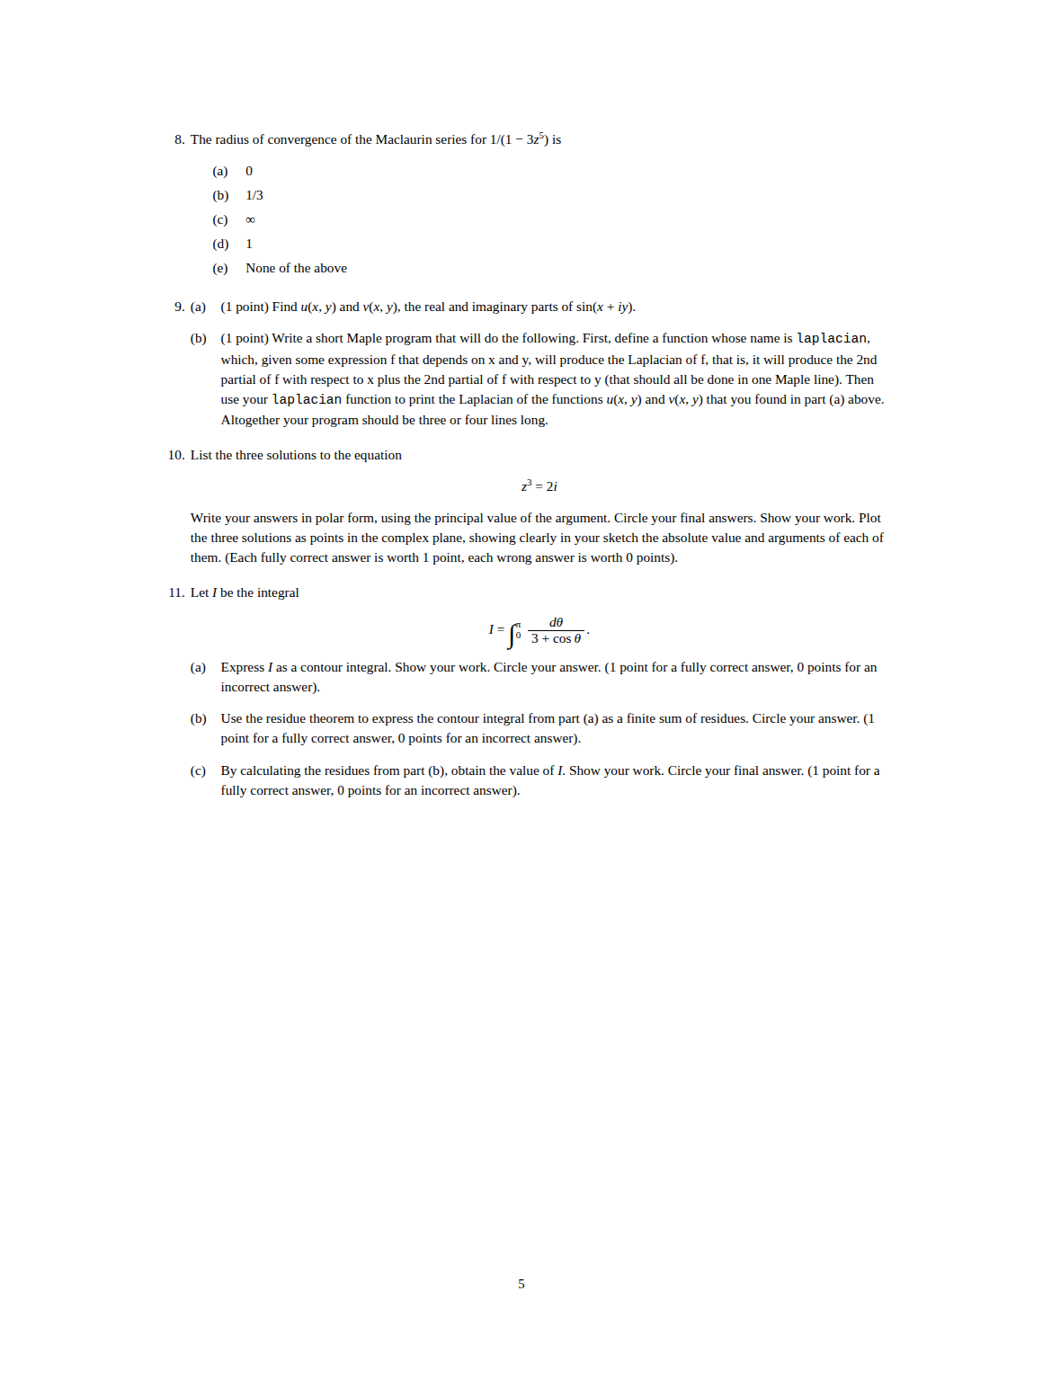8.
The radius of convergence of the Maclaurin series for 1/(1 − 3z5) is
(a) 0
(b) 1/3
(c)∞
(d) 1
(e) None of the above
9.
(a) (1 point) Find u(x, y) and v(x, y), the real and imaginary parts of sin(x + iy).
(b) (1 point) Write a short Maple program that will do the following. First, define a function whose name is laplacian, which, given some expression f that depends on x and y, will produce the Laplacian of f, that is, it will produce the 2nd partial of f with respect to x plus the 2nd partial of f with respect to y (that should all be done in one Maple line). Then use your laplacian function to print the Laplacian of the functions u(x, y) and v(x, y) that you found in part (a) above. Altogether your program should be three or four lines long.
10.
List the three solutions to the equation
z3 = 2i
Write your answers in polar form, using the principal value of the argument. Circle your final answers. Show your work. Plot the three solutions as points in the complex plane, showing clearly in your sketch the absolute value and arguments of each of them. (Each fully correct answer is worth 1 point, each wrong answer is worth 0 points).
11.
Let I be the integral
I = ∫π 0 dθ 3 + cos θ.
(a) Express I as a contour integral. Show your work. Circle your answer. (1 point for a fully correct answer, 0 points for an incorrect answer).
(b) Use the residue theorem to express the contour integral from part (a) as a finite sum of residues. Circle your answer. (1 point for a fully correct answer, 0 points for an incorrect answer).
(c) By calculating the residues from part (b), obtain the value of I. Show your work. Circle your final answer. (1 point for a fully correct answer, 0 points for an incorrect answer).
5